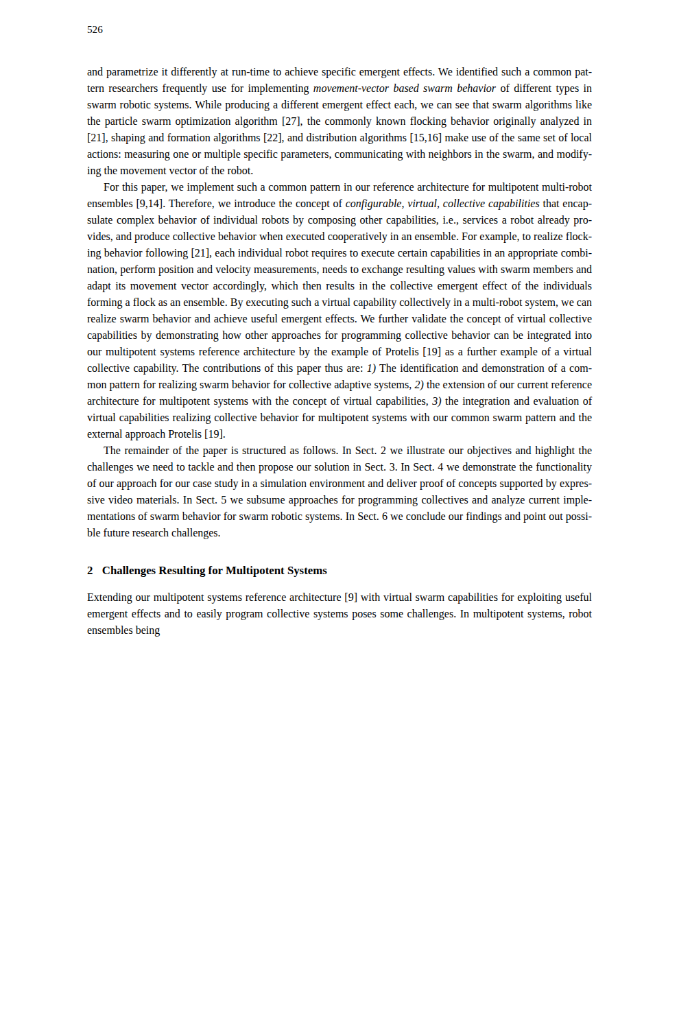526
and parametrize it differently at run-time to achieve specific emergent effects. We identified such a common pattern researchers frequently use for implementing movement-vector based swarm behavior of different types in swarm robotic systems. While producing a different emergent effect each, we can see that swarm algorithms like the particle swarm optimization algorithm [27], the commonly known flocking behavior originally analyzed in [21], shaping and formation algorithms [22], and distribution algorithms [15,16] make use of the same set of local actions: measuring one or multiple specific parameters, communicating with neighbors in the swarm, and modifying the movement vector of the robot.
For this paper, we implement such a common pattern in our reference architecture for multipotent multi-robot ensembles [9,14]. Therefore, we introduce the concept of configurable, virtual, collective capabilities that encapsulate complex behavior of individual robots by composing other capabilities, i.e., services a robot already provides, and produce collective behavior when executed cooperatively in an ensemble. For example, to realize flocking behavior following [21], each individual robot requires to execute certain capabilities in an appropriate combination, perform position and velocity measurements, needs to exchange resulting values with swarm members and adapt its movement vector accordingly, which then results in the collective emergent effect of the individuals forming a flock as an ensemble. By executing such a virtual capability collectively in a multi-robot system, we can realize swarm behavior and achieve useful emergent effects. We further validate the concept of virtual collective capabilities by demonstrating how other approaches for programming collective behavior can be integrated into our multipotent systems reference architecture by the example of Protelis [19] as a further example of a virtual collective capability. The contributions of this paper thus are: 1) The identification and demonstration of a common pattern for realizing swarm behavior for collective adaptive systems, 2) the extension of our current reference architecture for multipotent systems with the concept of virtual capabilities, 3) the integration and evaluation of virtual capabilities realizing collective behavior for multipotent systems with our common swarm pattern and the external approach Protelis [19].
The remainder of the paper is structured as follows. In Sect. 2 we illustrate our objectives and highlight the challenges we need to tackle and then propose our solution in Sect. 3. In Sect. 4 we demonstrate the functionality of our approach for our case study in a simulation environment and deliver proof of concepts supported by expressive video materials. In Sect. 5 we subsume approaches for programming collectives and analyze current implementations of swarm behavior for swarm robotic systems. In Sect. 6 we conclude our findings and point out possible future research challenges.
2 Challenges Resulting for Multipotent Systems
Extending our multipotent systems reference architecture [9] with virtual swarm capabilities for exploiting useful emergent effects and to easily program collective systems poses some challenges. In multipotent systems, robot ensembles being